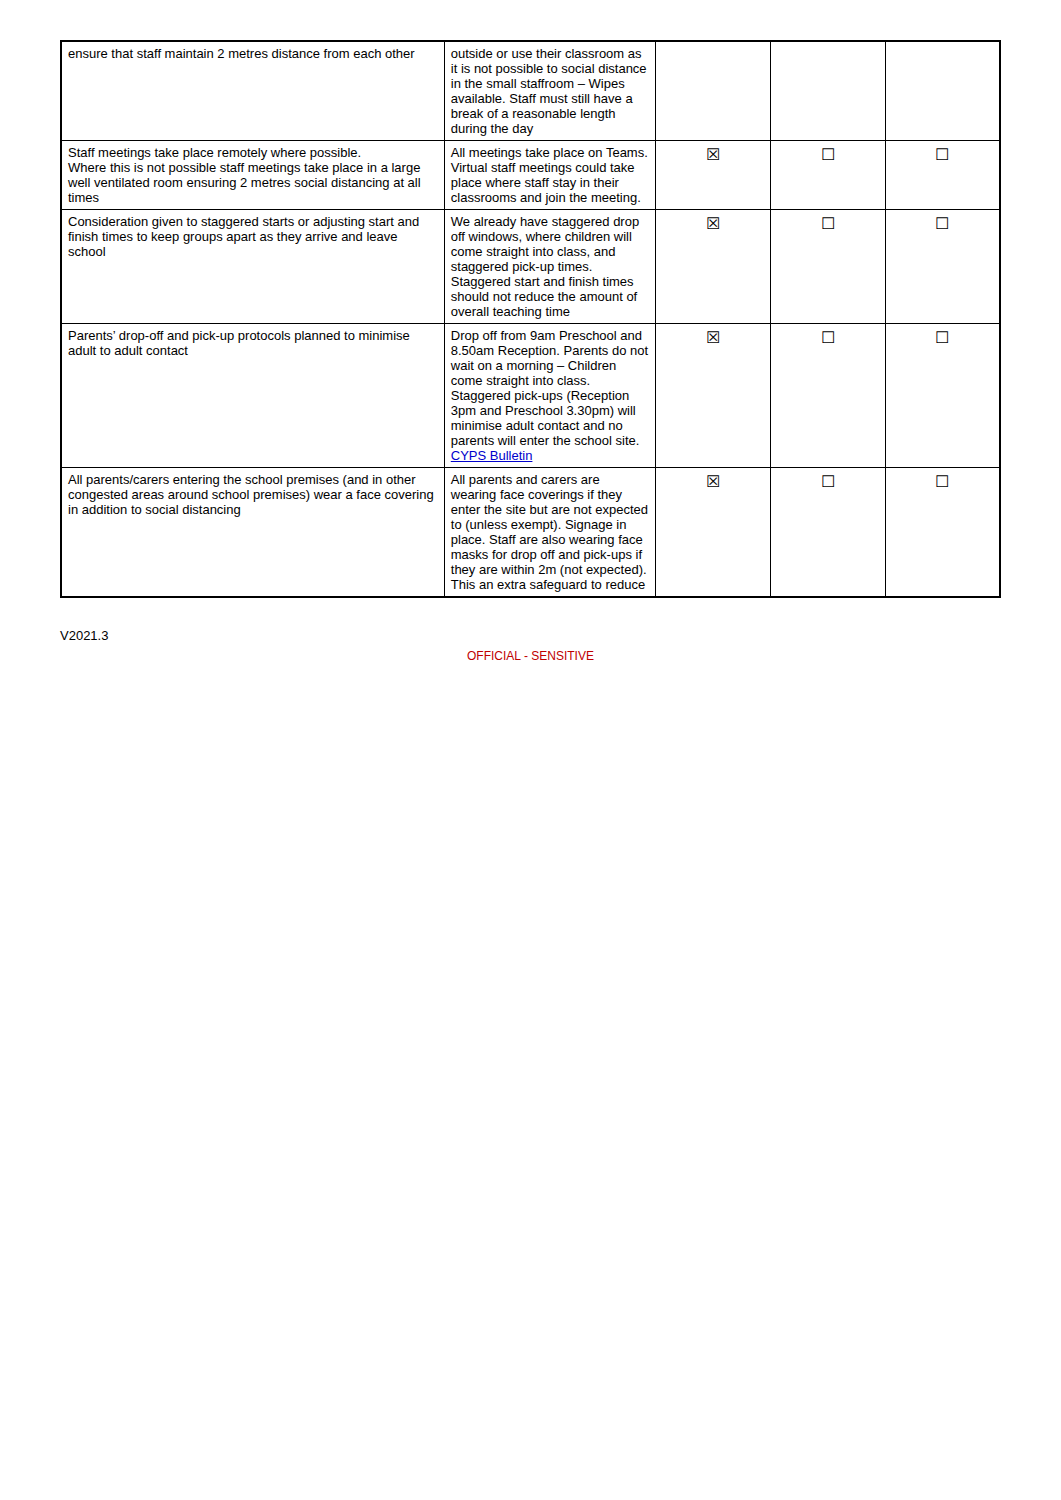| ensure that staff maintain 2 metres distance from each other | outside or use their classroom as it is not possible to social distance in the small staffroom – Wipes available. Staff must still have a break of a reasonable length during the day | | | |
| Staff meetings take place remotely where possible. Where this is not possible staff meetings take place in a large well ventilated room ensuring 2 metres social distancing at all times | All meetings take place on Teams. Virtual staff meetings could take place where staff stay in their classrooms and join the meeting. | | | |
| Consideration given to staggered starts or adjusting start and finish times to keep groups apart as they arrive and leave school | We already have staggered drop off windows, where children will come straight into class, and staggered pick-up times. Staggered start and finish times should not reduce the amount of overall teaching time | | | |
| Parents’ drop-off and pick-up protocols planned to minimise adult to adult contact | Drop off from 9am Preschool and 8.50am Reception. Parents do not wait on a morning – Children come straight into class. Staggered pick-ups (Reception 3pm and Preschool 3.30pm) will minimise adult contact and no parents will enter the school site. CYPS Bulletin | | | |
| All parents/carers entering the school premises (and in other congested areas around school premises) wear a face covering in addition to social distancing | All parents and carers are wearing face coverings if they enter the site but are not expected to (unless exempt). Signage in place. Staff are also wearing face masks for drop off and pick-ups if they are within 2m (not expected). This an extra safeguard to reduce | | | |
V2021.3
OFFICIAL - SENSITIVE